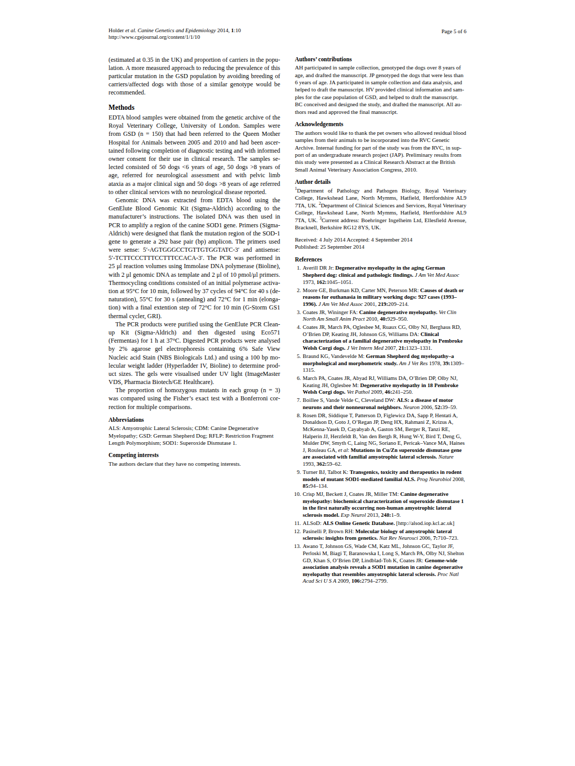Holder et al. Canine Genetics and Epidemiology 2014, 1:10
http://www.cgejournal.org/content/1/1/10
Page 5 of 6
(estimated at 0.35 in the UK) and proportion of carriers in the population. A more measured approach to reducing the prevalence of this particular mutation in the GSD population by avoiding breeding of carriers/affected dogs with those of a similar genotype would be recommended.
Methods
EDTA blood samples were obtained from the genetic archive of the Royal Veterinary College, University of London. Samples were from GSD (n = 150) that had been referred to the Queen Mother Hospital for Animals between 2005 and 2010 and had been ascertained following completion of diagnostic testing and with informed owner consent for their use in clinical research. The samples selected consisted of 50 dogs <6 years of age, 50 dogs >8 years of age, referred for neurological assessment and with pelvic limb ataxia as a major clinical sign and 50 dogs >8 years of age referred to other clinical services with no neurological disease reported.
Genomic DNA was extracted from EDTA blood using the GenElute Blood Genomic Kit (Sigma-Aldrich) according to the manufacturer’s instructions. The isolated DNA was then used in PCR to amplify a region of the canine SOD1 gene. Primers (Sigma-Aldrich) were designed that flank the mutation region of the SOD-1 gene to generate a 292 base pair (bp) amplicon. The primers used were sense: 5′-AGTGGGCCTGTTGTGGTATC-3′ and antisense: 5′-TCTTCCCTTTCCTTTCCACA-3′. The PCR was performed in 25 μl reaction volumes using Immolase DNA polymerase (Bioline), with 2 μl genomic DNA as template and 2 μl of 10 pmol/μl primers. Thermocycling conditions consisted of an initial polymerase activation at 95°C for 10 min, followed by 37 cycles of 94°C for 40 s (denaturation), 55°C for 30 s (annealing) and 72°C for 1 min (elongation) with a final extention step of 72°C for 10 min (G-Storm GS1 thermal cycler, GRI).
The PCR products were purified using the GenElute PCR Clean-up Kit (Sigma-Aldrich) and then digested using Eco571 (Fermentas) for 1 h at 37°C. Digested PCR products were analysed by 2% agarose gel electrophoresis containing 6% Safe View Nucleic acid Stain (NBS Biologicals Ltd.) and using a 100 bp molecular weight ladder (Hyperladder IV, Bioline) to determine product sizes. The gels were visualised under UV light (ImageMaster VDS, Pharmacia Biotech/GE Healthcare).
The proportion of homozygous mutants in each group (n = 3) was compared using the Fisher’s exact test with a Bonferroni correction for multiple comparisons.
Abbreviations
ALS: Amyotrophic Lateral Sclerosis; CDM: Canine Degenerative Myelopathy; GSD: German Shepherd Dog; RFLP: Restriction Fragment Length Polymorphism; SOD1: Superoxide Dismutase 1.
Competing interests
The authors declare that they have no competing interests.
Authors’ contributions
AH participated in sample collection, genotyped the dogs over 8 years of age, and drafted the manuscript. JP genotyped the dogs that were less than 6 years of age. JA participated in sample collection and data analysis, and helped to draft the manuscript. HV provided clinical information and samples for the case population of GSD, and helped to draft the manuscript. BC conceived and designed the study, and drafted the manuscript. All authors read and approved the final manuscript.
Acknowledgements
The authors would like to thank the pet owners who allowed residual blood samples from their animals to be incorporated into the RVC Genetic Archive. Internal funding for part of the study was from the RVC, in support of an undergraduate research project (JAP). Preliminary results from this study were presented as a Clinical Research Abstract at the British Small Animal Veterinary Association Congress, 2010.
Author details
1Department of Pathology and Pathogen Biology, Royal Veterinary College, Hawkshead Lane, North Mymms, Hatfield, Hertfordshire AL9 7TA, UK. 2Department of Clinical Sciences and Services, Royal Veterinary College, Hawkshead Lane, North Mymms, Hatfield, Hertfordshire AL9 7TA, UK. 3Current address: Boehringer Ingelheim Ltd, Ellesfield Avenue, Bracknell, Berkshire RG12 8YS, UK.
Received: 4 July 2014 Accepted: 4 September 2014
Published: 25 September 2014
References
Averill DR Jr: Degenerative myelopathy in the aging German Shepherd dog: clinical and pathologic findings. J Am Vet Med Assoc 1973, 162: 1045–1051.
Moore GE, Burkman KD, Carter MN, Peterson MR: Causes of death or reasons for euthanasia in military working dogs: 927 cases (1993–1996). J Am Vet Med Assoc 2001, 219: 209–214.
Coates JR, Wininger FA: Canine degenerative myelopathy. Vet Clin North Am Small Anim Pract 2010, 40: 929–950.
Coates JR, March PA, Oglesbee M, Ruaux CG, Olby NJ, Berghaus RD, O’Brien DP, Keating JH, Johnson GS, Williams DA: Clinical characterization of a familial degenerative myelopathy in Pembroke Welsh Corgi dogs. J Vet Intern Med 2007, 21: 1323–1331.
Braund KG, Vandevelde M: German Shepherd dog myelopathy–a morphological and morphometric study. Am J Vet Res 1978, 39: 1309–1315.
March PA, Coates JR, Abyad RJ, Williams DA, O’Brien DP, Olby NJ, Keating JH, Oglesbee M: Degenerative myelopathy in 18 Pembroke Welsh Corgi dogs. Vet Pathol 2009, 46: 241–250.
Boillee S, Vande Velde C, Cleveland DW: ALS: a disease of motor neurons and their nonneuronal neighbors. Neuron 2006, 52: 39–59.
Rosen DR, Siddique T, Patterson D, Figlewicz DA, Sapp P, Hentati A, Donaldson D, Goto J, O’Regan JP, Deng HX, Rahmani Z, Krizus A, McKenna-Yasek D, Cayabyab A, Gaston SM, Berger R, Tanzi RE, Halperin JJ, Herzfeldt B, Van den Bergh R, Hung W-Y, Bird T, Deng G, Mulder DW, Smyth C, Laing NG, Soriano E, Pericak–Vance MA, Haines J, Rouleau GA, et al: Mutations in Cu/Zn superoxide dismutase gene are associated with familial amyotrophic lateral sclerosis. Nature 1993, 362: 59–62.
Turner BJ, Talbot K: Transgenics, toxicity and therapeutics in rodent models of mutant SOD1-mediated familial ALS. Prog Neurobiol 2008, 85: 94–134.
Crisp MJ, Beckett J, Coates JR, Miller TM: Canine degenerative myelopathy: biochemical characterization of superoxide dismutase 1 in the first naturally occurring non-human amyotrophic lateral sclerosis model. Exp Neurol 2013, 248: 1–9.
ALSoD: ALS Online Genetic Database. [http://alsod.iop.kcl.ac.uk]
Pasinelli P, Brown RH: Molecular biology of amyotrophic lateral sclerosis: insights from genetics. Nat Rev Neurosci 2006, 7: 710–723.
Awano T, Johnson GS, Wade CM, Katz ML, Johnson GC, Taylor JF, Perloski M, Biagi T, Baranowska I, Long S, March PA, Olby NJ, Shelton GD, Khan S, O’Brien DP, Lindblad-Toh K, Coates JR: Genome-wide association analysis reveals a SOD1 mutation in canine degenerative myelopathy that resembles amyotrophic lateral sclerosis. Proc Natl Acad Sci U S A 2009, 106: 2794–2799.